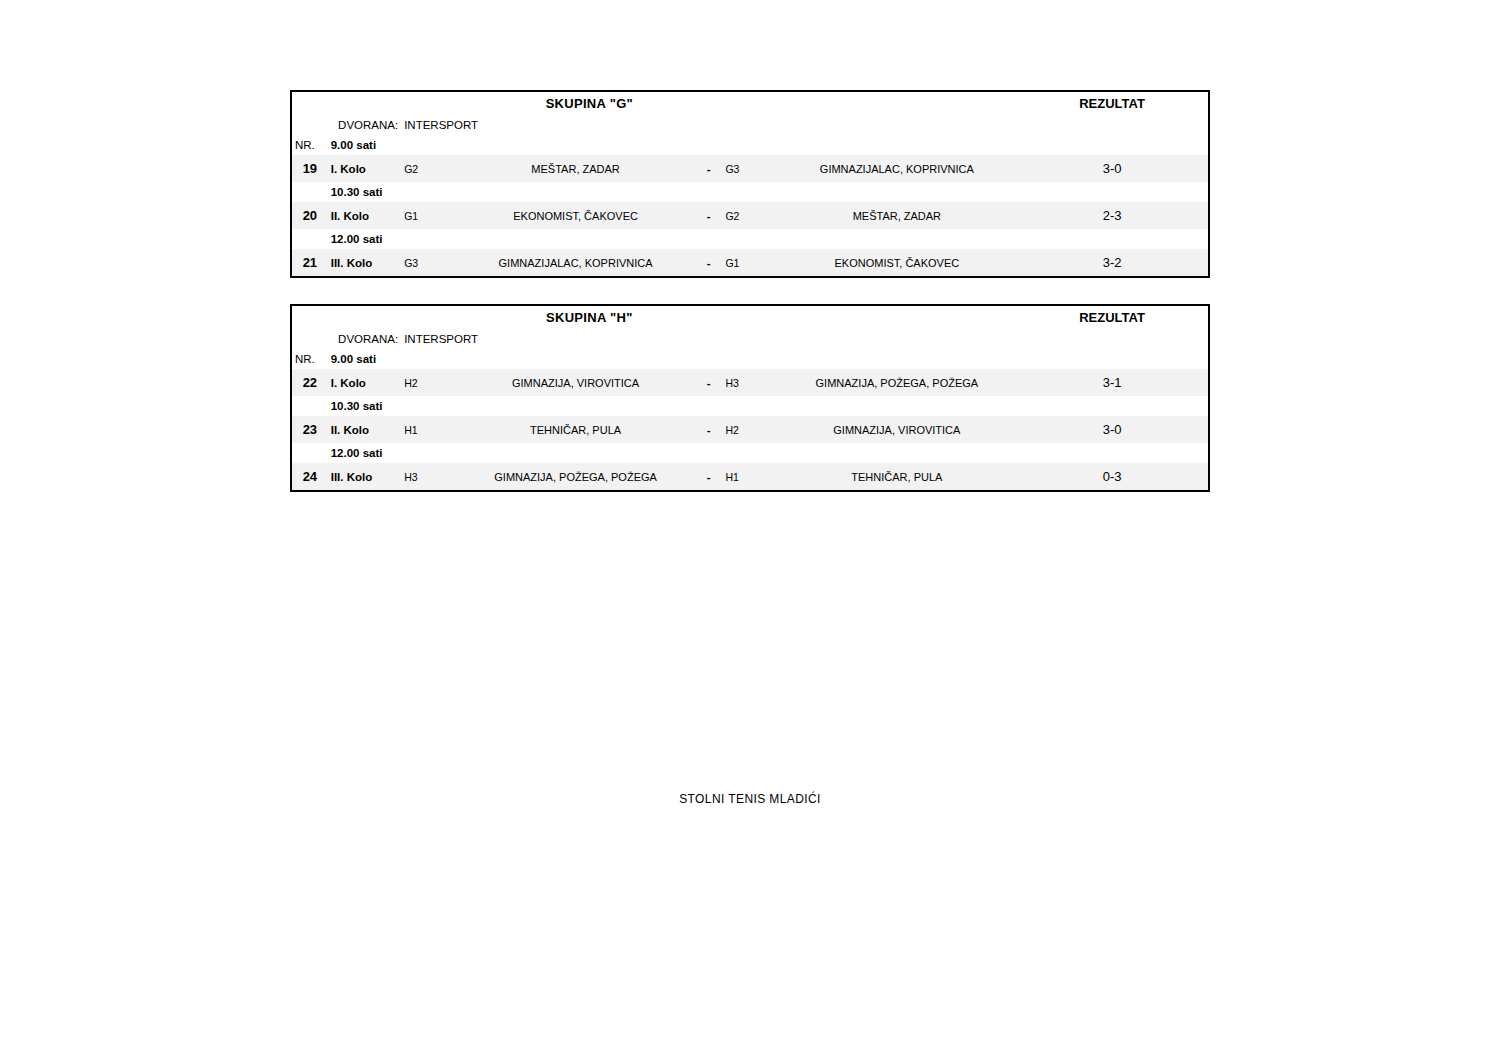| | | | SKUPINA "G" | | | REZULTAT |
| | DVORANA: | INTERSPORT | | | | |
| NR. | 9.00 sati | | | | | | |
| 19 | I. Kolo | G2 | MEŠTAR, ZADAR | - | G3 | GIMNAZIJALAC, KOPRIVNICA | 3-0 |
| | 10.30 sati | | | | | | |
| 20 | II. Kolo | G1 | EKONOMIST, ČAKOVEC | - | G2 | MEŠTAR, ZADAR | 2-3 |
| | 12.00 sati | | | | | | |
| 21 | III. Kolo | G3 | GIMNAZIJALAC, KOPRIVNICA | - | G1 | EKONOMIST, ČAKOVEC | 3-2 |
| | | | SKUPINA "H" | | | REZULTAT |
| | DVORANA: | INTERSPORT | | | | |
| NR. | 9.00 sati | | | | | | |
| 22 | I. Kolo | H2 | GIMNAZIJA, VIROVITICA | - | H3 | GIMNAZIJA, POŽEGA, POŽEGA | 3-1 |
| | 10.30 sati | | | | | | |
| 23 | II. Kolo | H1 | TEHNIČAR, PULA | - | H2 | GIMNAZIJA, VIROVITICA | 3-0 |
| | 12.00 sati | | | | | | |
| 24 | III. Kolo | H3 | GIMNAZIJA, POŽEGA, POŽEGA | - | H1 | TEHNIČAR, PULA | 0-3 |
STOLNI TENIS MLADIĆI